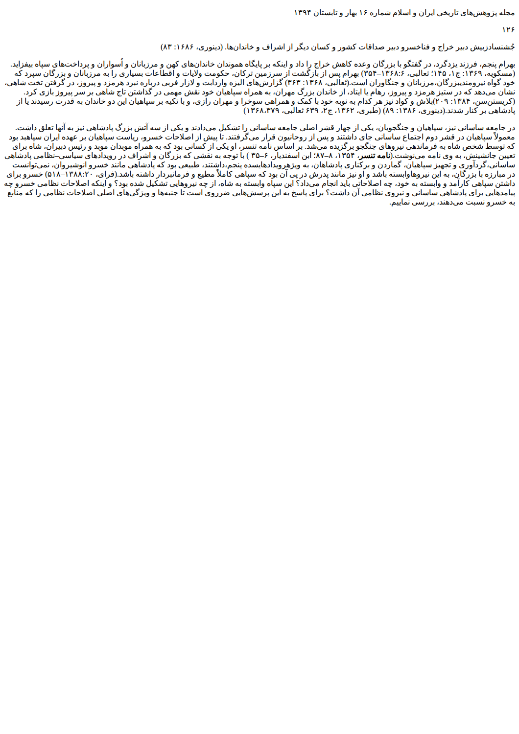مجله پژوهش‌های تاریخی ایران و اسلام شماره ۱۶ بهار و تابستان ۱۳۹۴
۱۲۶
جُشنسادزبیش دبیر خراج و فناخسرو دبیر صداقات کشور و کسان دیگر از اشراف و خاندان‌ها. (دینوری، ۱۶۸۶: ۸۳)
بهرام پنجم، فرزند یزدگرد، در گفتگو با بزرگان وعده کاهش خراج را داد و اینکه بر پایگاه هموندان خاندان‌های کهن و مرزبانان و اُسواران و پرداخت‌های سپاه بیفزاید.(مسکویه، ۱۳۶۹: ج۱، ۱۴۵؛ ثعالبی، ۱۳۶۸:۶–۳۵۴) بهرام پس از بازگشت از سرزمین ترکان، حکومت ولایات و اقطاعات بسیاری را به مرزبانان و بزرگان سپرد که خود گواه نیرومندیبزرگان،مرزبانان و جنگاوران است.(ثعالبی، ۱۳۶۸: ۳۶۳) گزارش‌های الیزه واردابت و لازار فربی درباره نبرد هرمزد و پیروز، در گرفتن تخت شاهی، نشان می‌دهد که در ستیز هرمزد و پیروز، رهام یا ایتاد، از خاندان بزرگ مهران، به همراه سپاهیان خود نقش مهمی در گذاشتن تاج شاهی بر سر پیروز بازی کرد. (کریستن‌سن، ۱۳۸۴: ۲۰۹)بلاش و کواد نیز هر کدام به نوبه خود با کمک و همراهی سوخرا و مهران رازی، و با تکیه بر سپاهیان این دو خاندان به قدرت رسیدند یا از پادشاهی بر کنار شدند.(دینوری، ۱۳۸۶: ۸۹) (طبری، ۱۳۶۲، ج۲، ۶۳۹ ثعالبی، ۱۳۶۸،۳۷۹)
در جامعه ساسانی نیز، سپاهیان و جنگجویان، یکی از چهار قشر اصلی جامعه ساسانی را تشکیل می‌دادند و یکی از سه آتش بزرگ پادشاهی نیز به آنها تعلق داشت. معمولاً سپاهیان در قشر دوم اجتماع ساسانی جای داشتند و پس از روحانیون قرار می‌گرفتند. تا پیش از اصلاحات خسرو، ریاست سپاهیان بر عهده ایران سپاهبد بود که توسط شخص شاه به فرماندهی نیروهای جنگجو برگزیده می‌شد. بر اساس نامه تنسر، او یکی از کسانی بود که به همراه موبدان موبد و رئیس دبیران، شاه برای تعیین جانشینش، به وی نامه می‌نوشت.(نامه تنسر، ۱۳۵۴، ۸–۸۷؛ ابن اسفندیار، ۶–۳۵ ) با توجه به نقشی که بزرگان و اشراف در رویدادهای سیاسی–نظامی پادشاهی ساسانی،گردآوری و تجهیز سپاهیان، گماردن و برکناری پادشاهان، به ویژهرویدادهایسده پنجم،داشتند، طبیعی بود که پادشاهی مانند خسرو انوشیروان، نمی‌توانست در مبارزه با بزرگان، به این نیروهاوابسته باشد و او نیز مانند پدرش در پی آن بود که سپاهی کاملاً مطیع و فرمانبردار داشته باشد.(فرای، ۱۳۸۸:۲۰–۵۱۸) خسرو برای داشتن سپاهی کارآمد و وابسته به خود، چه اصلاحاتی باید انجام می‌داد؟ این سپاه وابسته به شاه، از چه نیروهایی تشکیل شده بود؟ و اینکه اصلاحات نظامی خسرو چه پیامدهایی برای پادشاهی ساسانی و نیروی نظامی آن داشت؟ برای پاسخ به این پرسش‌هایی ضرروی است تا جنبه‌ها و ویژگی‌های اصلی اصلاحات نظامی را که منابع به خسرو نسبت می‌دهند، بررسی نماییم.